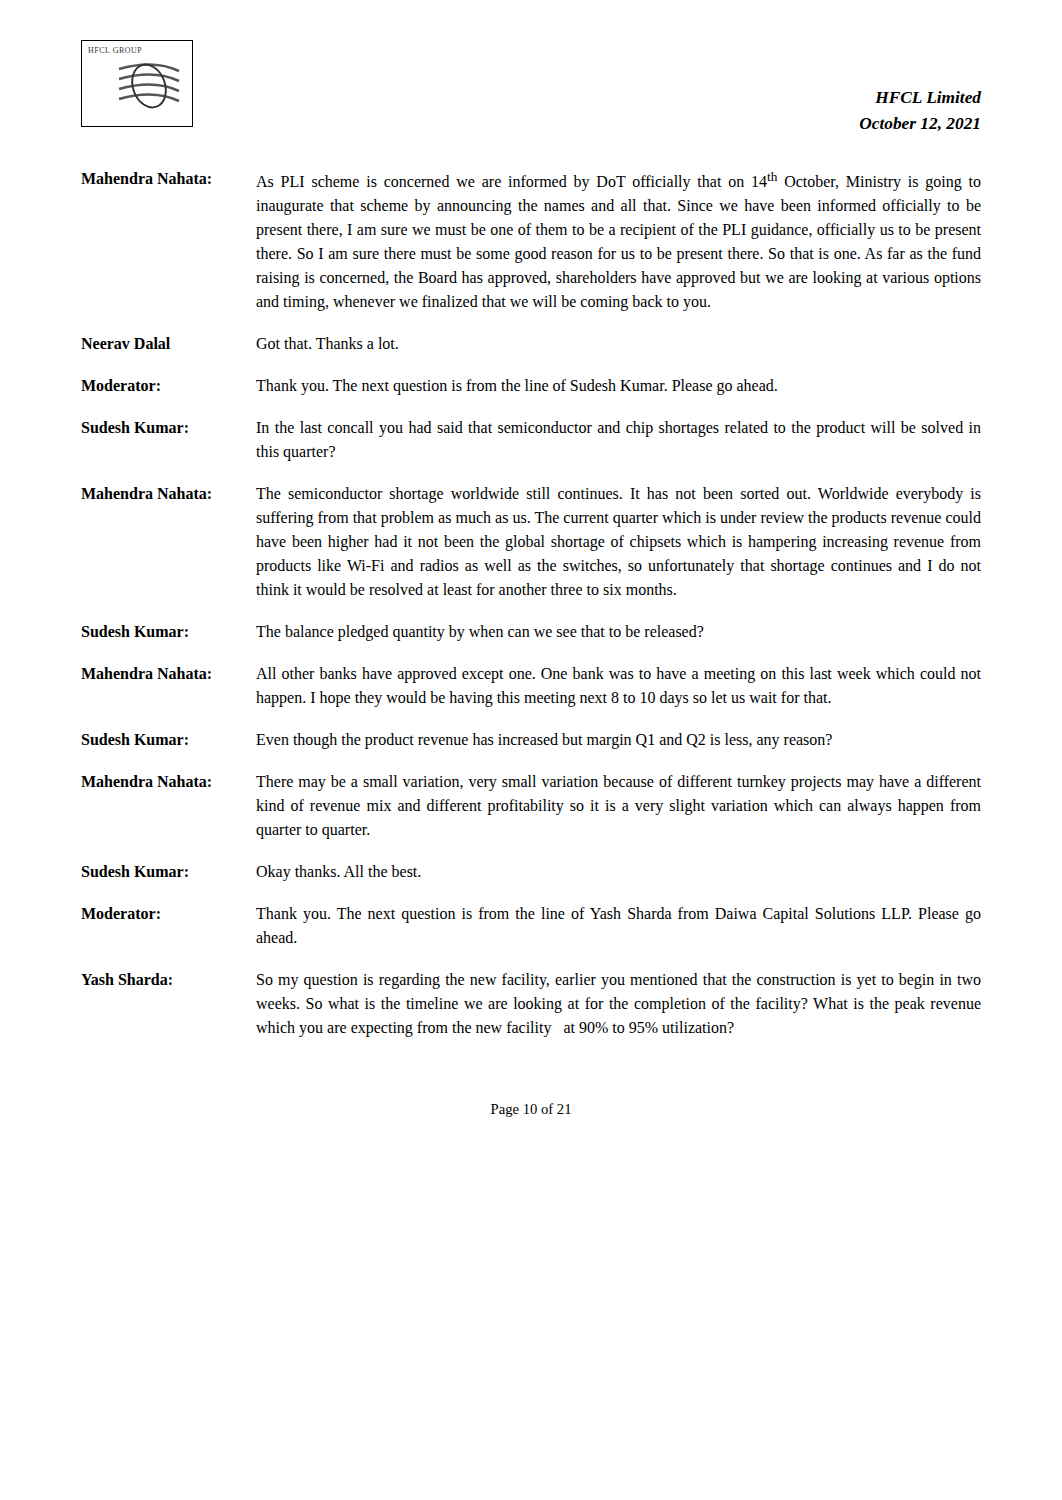HFCL GROUP
HFCL Limited
October 12, 2021
| Mahendra Nahata: | As PLI scheme is concerned we are informed by DoT officially that on 14 th October, Ministry is going to inaugurate that scheme by announcing the names and all that. Since we have been informed officially to be present there, I am sure we must be one of them to be a recipient of the PLI guidance, officially us to be present there. So I am sure there must be some good reason for us to be present there. So that is one. As far as the fund raising is concerned, the Board has approved, shareholders have approved but we are looking at various options and timing, whenever we finalized that we will be coming back to you. |
| Neerav Dalal | Got that. Thanks a lot. |
| Moderator: | Thank you. The next question is from the line of Sudesh Kumar. Please go ahead. |
| Sudesh Kumar: | In the last concall you had said that semiconductor and chip shortages related to the product will be solved in this quarter? |
| Mahendra Nahata: | The semiconductor shortage worldwide still continues. It has not been sorted out. Worldwide everybody is suffering from that problem as much as us. The current quarter which is under review the products revenue could have been higher had it not been the global shortage of chipsets which is hampering increasing revenue from products like Wi-Fi and radios as well as the switches, so unfortunately that shortage continues and I do not think it would be resolved at least for another three to six months. |
| Sudesh Kumar: | The balance pledged quantity by when can we see that to be released? |
| Mahendra Nahata: | All other banks have approved except one. One bank was to have a meeting on this last week which could not happen. I hope they would be having this meeting next 8 to 10 days so let us wait for that. |
| Sudesh Kumar: | Even though the product revenue has increased but margin Q1 and Q2 is less, any reason? |
| Mahendra Nahata: | There may be a small variation, very small variation because of different turnkey projects may have a different kind of revenue mix and different profitability so it is a very slight variation which can always happen from quarter to quarter. |
| Sudesh Kumar: | Okay thanks. All the best. |
| Moderator: | Thank you. The next question is from the line of Yash Sharda from Daiwa Capital Solutions LLP. Please go ahead. |
| Yash Sharda: | So my question is regarding the new facility, earlier you mentioned that the construction is yet to begin in two weeks. So what is the timeline we are looking at for the completion of the facility? What is the peak revenue which you are expecting from the new facility at 90% to 95% utilization? |
Page 10 of 21